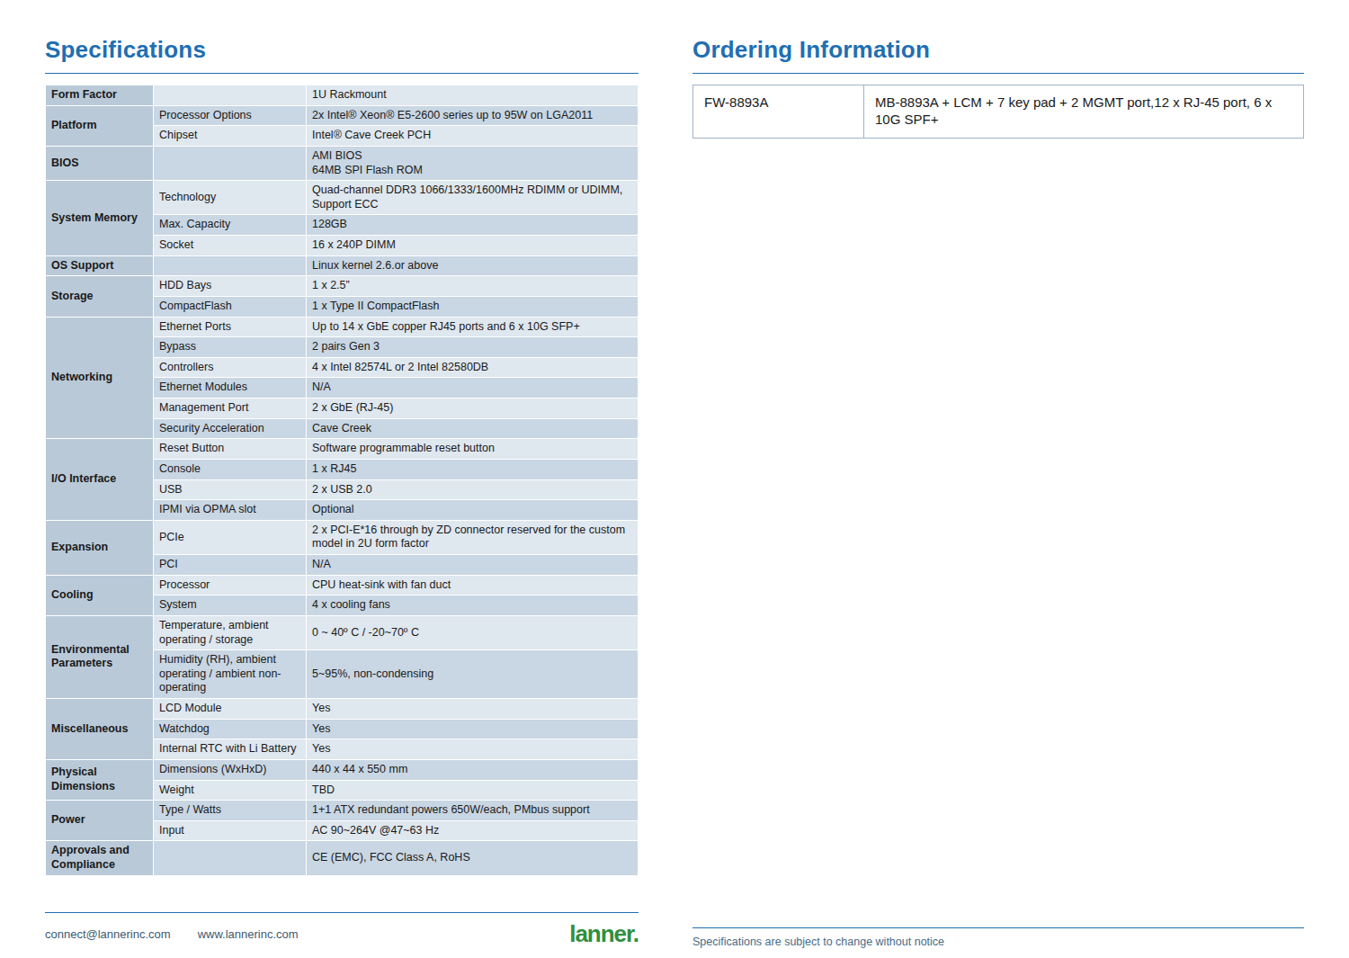Specifications
| Form Factor | | 1U Rackmount |
| Platform | Processor Options | 2x Intel® Xeon® E5-2600 series up to 95W on LGA2011 |
| Chipset | Intel® Cave Creek PCH |
| BIOS | | AMI BIOS 64MB SPI Flash ROM |
| System Memory | Technology | Quad-channel DDR3 1066/1333/1600MHz RDIMM or UDIMM, Support ECC |
| Max. Capacity | 128GB |
| Socket | 16 x 240P DIMM |
| OS Support | | Linux kernel 2.6.or above |
| Storage | HDD Bays | 1 x 2.5” |
| CompactFlash | 1 x Type II CompactFlash |
| Networking | Ethernet Ports | Up to 14 x GbE copper RJ45 ports and 6 x 10G SFP+ |
| Bypass | 2 pairs Gen 3 |
| Controllers | 4 x Intel 82574L or 2 Intel 82580DB |
| Ethernet Modules | N/A |
| Management Port | 2 x GbE (RJ-45) |
| Security Acceleration | Cave Creek |
| I/O Interface | Reset Button | Software programmable reset button |
| Console | 1 x RJ45 |
| USB | 2 x USB 2.0 |
| IPMI via OPMA slot | Optional |
| Expansion | PCIe | 2 x PCI-E*16 through by ZD connector reserved for the custom model in 2U form factor |
| PCI | N/A |
| Cooling | Processor | CPU heat-sink with fan duct |
| System | 4 x cooling fans |
| Environmental Parameters | Temperature, ambient operating / storage | 0 ~ 40º C / -20~70º C |
| Humidity (RH), ambient operating / ambient non-operating | 5~95%, non-condensing |
| Miscellaneous | LCD Module | Yes |
| Watchdog | Yes |
| Internal RTC with Li Battery | Yes |
| Physical Dimensions | Dimensions (WxHxD) | 440 x 44 x 550 mm |
| Weight | TBD |
| Power | Type / Watts | 1+1 ATX redundant powers 650W/each, PMbus support |
| Input | AC 90~264V @47~63 Hz |
| Approvals and Compliance | | CE (EMC), FCC Class A, RoHS |
Ordering Information
| FW-8893A | MB-8893A + LCM + 7 key pad + 2 MGMT port,12 x RJ-45 port, 6 x 10G SPF+ |
connect@lannerinc.com www.lannerinc.com lanner.
Specifications are subject to change without notice